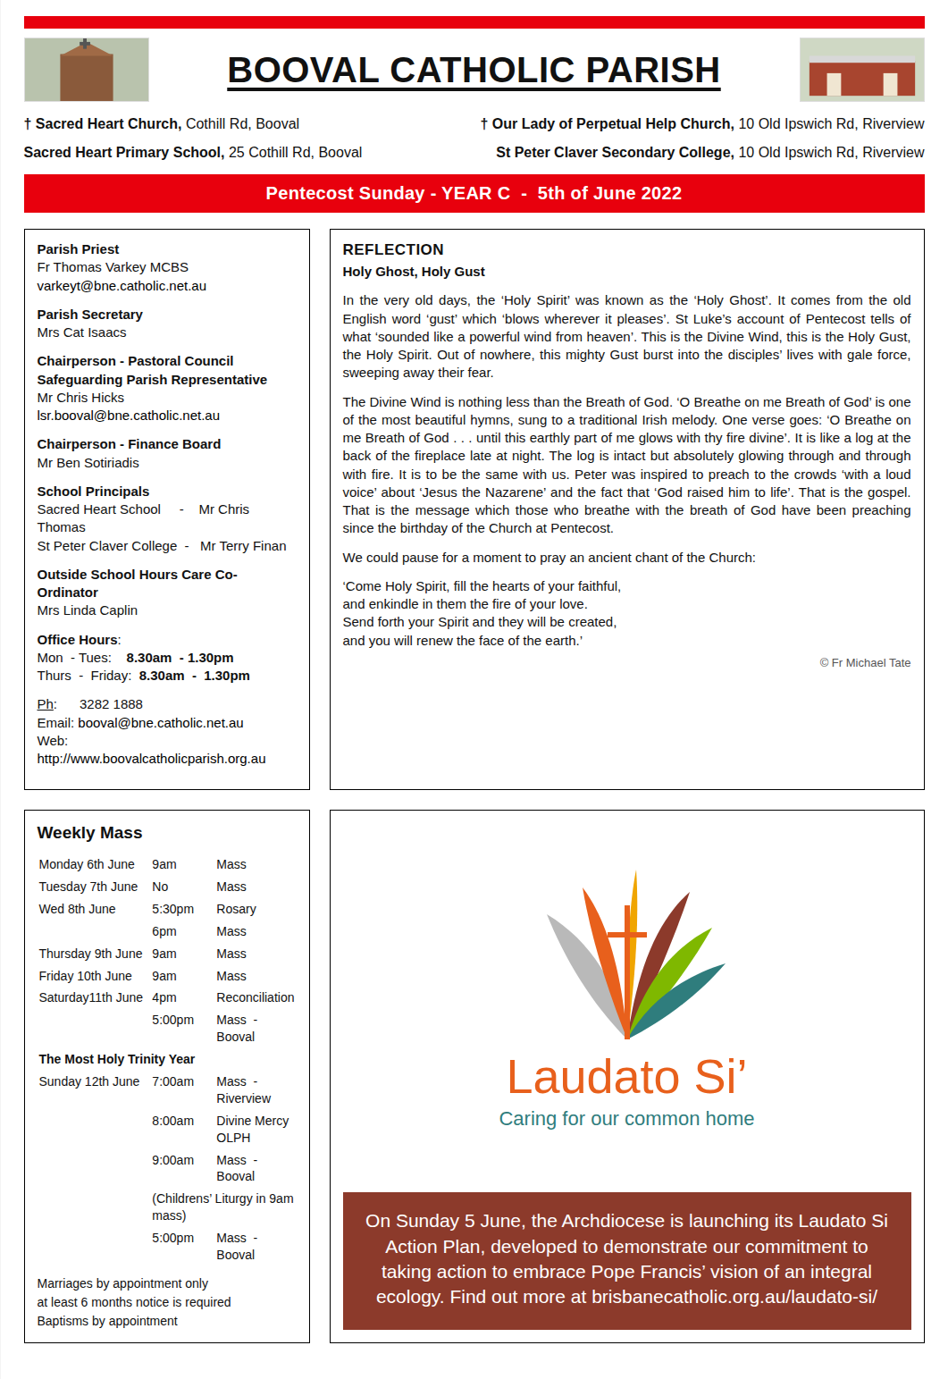BOOVAL CATHOLIC PARISH
† Sacred Heart Church, Cothill Rd, Booval
† Our Lady of Perpetual Help Church, 10 Old Ipswich Rd, Riverview
Sacred Heart Primary School, 25 Cothill Rd, Booval
St Peter Claver Secondary College, 10 Old Ipswich Rd, Riverview
Pentecost Sunday - YEAR C - 5th of June 2022
Parish Priest Fr Thomas Varkey MCBS varkeyt@bne.catholic.net.au
Parish Secretary Mrs Cat Isaacs
Chairperson - Pastoral Council Safeguarding Parish Representative Mr Chris Hicks lsr.booval@bne.catholic.net.au
Chairperson - Finance Board Mr Ben Sotiriadis
School Principals Sacred Heart School - Mr Chris Thomas St Peter Claver College - Mr Terry Finan
Outside School Hours Care Co-Ordinator Mrs Linda Caplin
Office Hours: Mon - Tues: 8.30am - 1.30pm Thurs - Friday: 8.30am - 1.30pm
Ph: 3282 1888 Email: booval@bne.catholic.net.au Web: http://www.boovalcatholicparish.org.au
REFLECTION
Holy Ghost, Holy Gust
In the very old days, the ‘Holy Spirit’ was known as the ‘Holy Ghost’. It comes from the old English word ‘gust’ which ‘blows wherever it pleases’. St Luke’s account of Pentecost tells of what ‘sounded like a powerful wind from heaven’. This is the Divine Wind, this is the Holy Gust, the Holy Spirit. Out of nowhere, this mighty Gust burst into the disciples’ lives with gale force, sweeping away their fear.
The Divine Wind is nothing less than the Breath of God. ‘O Breathe on me Breath of God’ is one of the most beautiful hymns, sung to a traditional Irish melody. One verse goes: ‘O Breathe on me Breath of God . . . until this earthly part of me glows with thy fire divine’. It is like a log at the back of the fireplace late at night. The log is intact but absolutely glowing through and through with fire. It is to be the same with us. Peter was inspired to preach to the crowds ‘with a loud voice’ about ‘Jesus the Nazarene’ and the fact that ‘God raised him to life’. That is the gospel. That is the message which those who breathe with the breath of God have been preaching since the birthday of the Church at Pentecost.
We could pause for a moment to pray an ancient chant of the Church:
‘Come Holy Spirit, fill the hearts of your faithful,
and enkindle in them the fire of your love.
Send forth your Spirit and they will be created,
and you will renew the face of the earth.’
© Fr Michael Tate
Weekly Mass
| Monday 6th June | 9am | Mass |
| Tuesday 7th June | No | Mass |
| Wed 8th June | 5:30pm | Rosary |
| | 6pm | Mass |
| Thursday 9th June | 9am | Mass |
| Friday 10th June | 9am | Mass |
| Saturday11th June | 4pm | Reconciliation |
| | 5:00pm | Mass - Booval |
| The Most Holy Trinity Year |
| Sunday 12th June | 7:00am | Mass - Riverview |
| | 8:00am | Divine Mercy OLPH |
| | 9:00am | Mass - Booval |
| | (Childrens’ Liturgy in 9am mass) |
| | 5:00pm | Mass - Booval |
Marriages by appointment only
at least 6 months notice is required
Baptisms by appointment
Laudato Si’
Caring for our common home
On Sunday 5 June, the Archdiocese is launching its Laudato Si Action Plan, developed to demonstrate our commitment to taking action to embrace Pope Francis’ vision of an integral ecology. Find out more at brisbanecatholic.org.au/laudato-si/